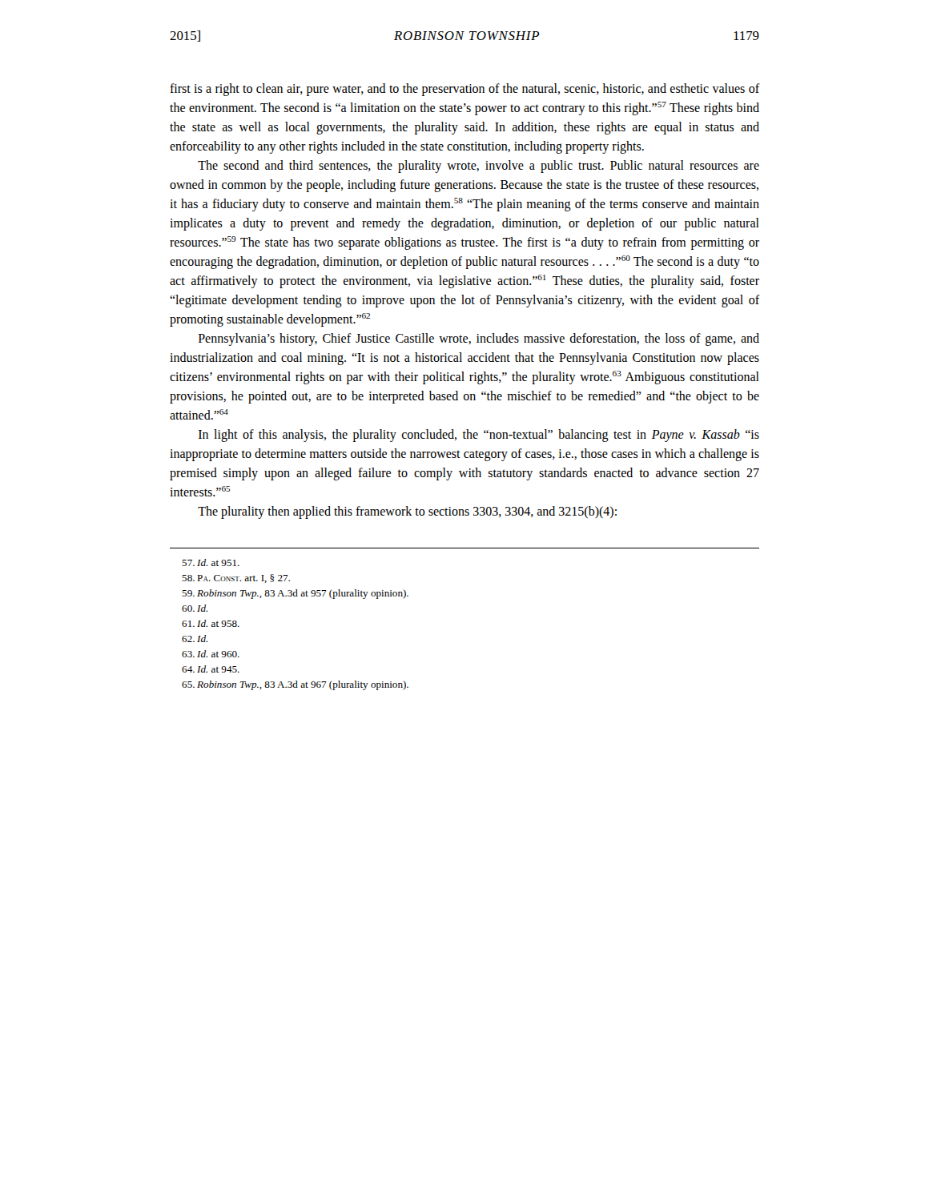2015] ROBINSON TOWNSHIP 1179
first is a right to clean air, pure water, and to the preservation of the natural, scenic, historic, and esthetic values of the environment. The second is “a limitation on the state’s power to act contrary to this right.”57 These rights bind the state as well as local governments, the plurality said. In addition, these rights are equal in status and enforceability to any other rights included in the state constitution, including property rights.
The second and third sentences, the plurality wrote, involve a public trust. Public natural resources are owned in common by the people, including future generations. Because the state is the trustee of these resources, it has a fiduciary duty to conserve and maintain them.58 “The plain meaning of the terms conserve and maintain implicates a duty to prevent and remedy the degradation, diminution, or depletion of our public natural resources.”59 The state has two separate obligations as trustee. The first is “a duty to refrain from permitting or encouraging the degradation, diminution, or depletion of public natural resources . . . .”60 The second is a duty “to act affirmatively to protect the environment, via legislative action.”61 These duties, the plurality said, foster “legitimate development tending to improve upon the lot of Pennsylvania’s citizenry, with the evident goal of promoting sustainable development.”62
Pennsylvania’s history, Chief Justice Castille wrote, includes massive deforestation, the loss of game, and industrialization and coal mining. “It is not a historical accident that the Pennsylvania Constitution now places citizens’ environmental rights on par with their political rights,” the plurality wrote.63 Ambiguous constitutional provisions, he pointed out, are to be interpreted based on “the mischief to be remedied” and “the object to be attained.”64
In light of this analysis, the plurality concluded, the “non-textual” balancing test in Payne v. Kassab “is inappropriate to determine matters outside the narrowest category of cases, i.e., those cases in which a challenge is premised simply upon an alleged failure to comply with statutory standards enacted to advance section 27 interests.”65
The plurality then applied this framework to sections 3303, 3304, and 3215(b)(4):
57. Id. at 951.
58. Pa. Const. art. I, § 27.
59. Robinson Twp., 83 A.3d at 957 (plurality opinion).
60. Id.
61. Id. at 958.
62. Id.
63. Id. at 960.
64. Id. at 945.
65. Robinson Twp., 83 A.3d at 967 (plurality opinion).